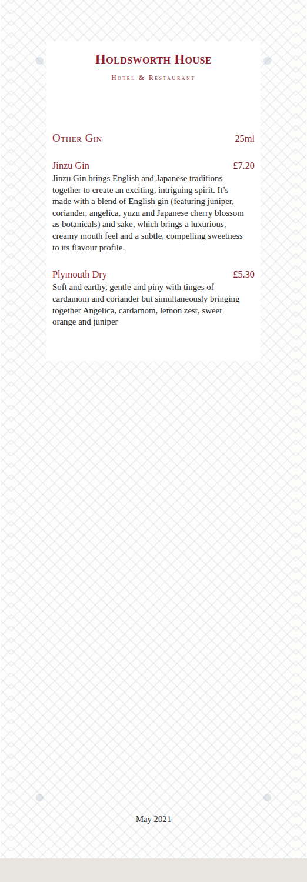Holdsworth House
Hotel & Restaurant
Other Gin
25ml
Jinzu Gin
£7.20
Jinzu Gin brings English and Japanese traditions together to create an exciting, intriguing spirit. It’s made with a blend of English gin (featuring juniper, coriander, angelica, yuzu and Japanese cherry blossom as botanicals) and sake, which brings a luxurious, creamy mouth feel and a subtle, compelling sweetness to its flavour profile.
Plymouth Dry
£5.30
Soft and earthy, gentle and piny with tinges of cardamom and coriander but simultaneously bringing together Angelica, cardamom, lemon zest, sweet orange and juniper
May 2021